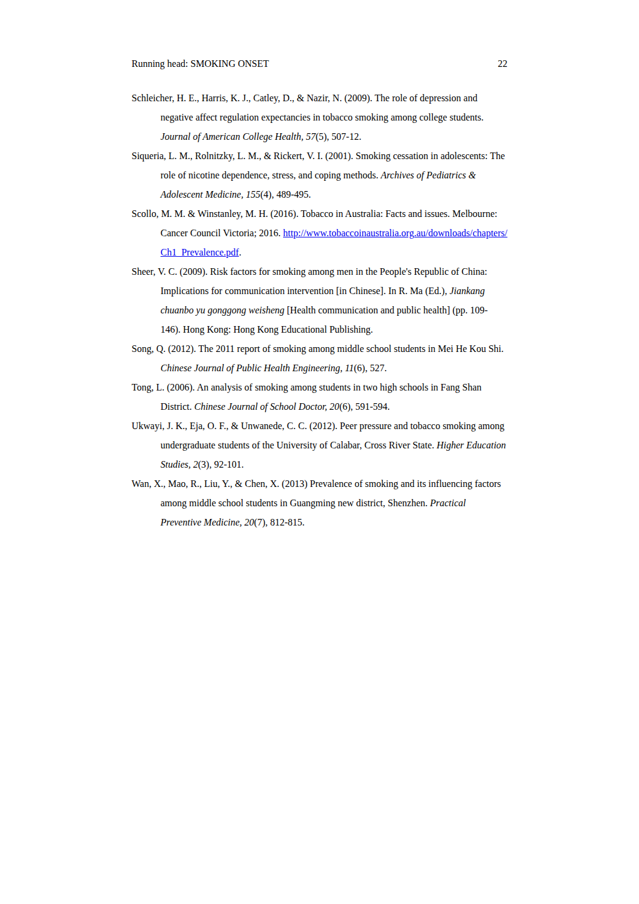Running head: SMOKING ONSET 22
Schleicher, H. E., Harris, K. J., Catley, D., & Nazir, N. (2009). The role of depression and negative affect regulation expectancies in tobacco smoking among college students. Journal of American College Health, 57(5), 507-12.
Siqueria, L. M., Rolnitzky, L. M., & Rickert, V. I. (2001). Smoking cessation in adolescents: The role of nicotine dependence, stress, and coping methods. Archives of Pediatrics & Adolescent Medicine, 155(4), 489-495.
Scollo, M. M. & Winstanley, M. H. (2016). Tobacco in Australia: Facts and issues. Melbourne: Cancer Council Victoria; 2016. http://www.tobaccoinaustralia.org.au/downloads/chapters/Ch1_Prevalence.pdf.
Sheer, V. C. (2009). Risk factors for smoking among men in the People's Republic of China: Implications for communication intervention [in Chinese]. In R. Ma (Ed.), Jiankang chuanbo yu gonggong weisheng [Health communication and public health] (pp. 109-146). Hong Kong: Hong Kong Educational Publishing.
Song, Q. (2012). The 2011 report of smoking among middle school students in Mei He Kou Shi. Chinese Journal of Public Health Engineering, 11(6), 527.
Tong, L. (2006). An analysis of smoking among students in two high schools in Fang Shan District. Chinese Journal of School Doctor, 20(6), 591-594.
Ukwayi, J. K., Eja, O. F., & Unwanede, C. C. (2012). Peer pressure and tobacco smoking among undergraduate students of the University of Calabar, Cross River State. Higher Education Studies, 2(3), 92-101.
Wan, X., Mao, R., Liu, Y., & Chen, X. (2013) Prevalence of smoking and its influencing factors among middle school students in Guangming new district, Shenzhen. Practical Preventive Medicine, 20(7), 812-815.